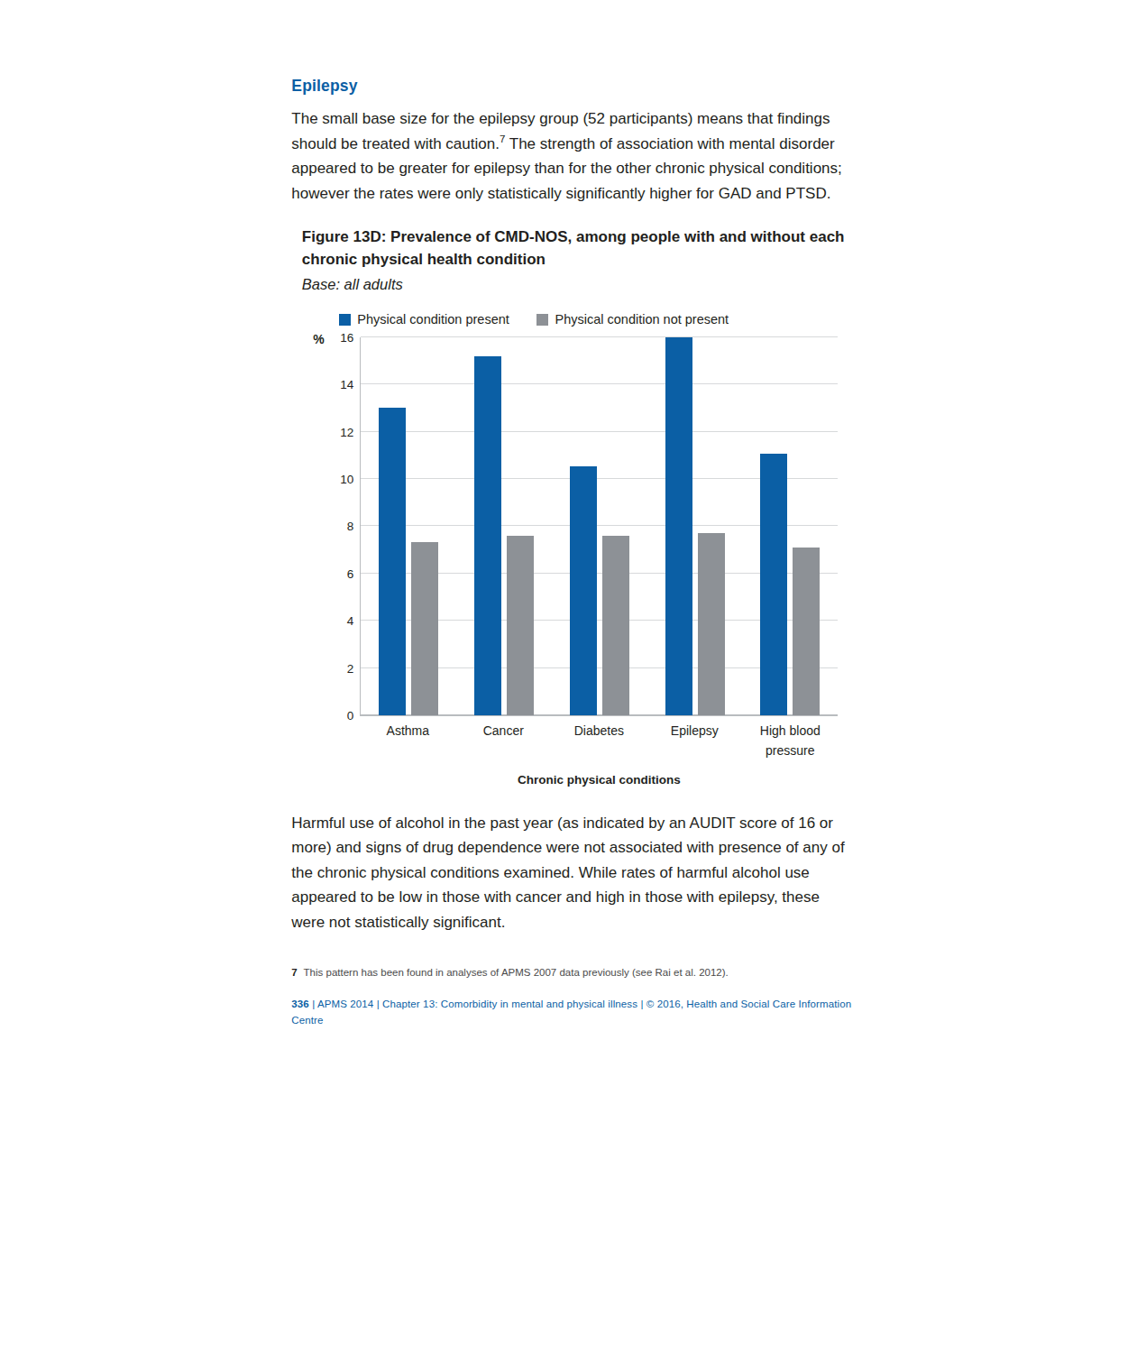Epilepsy
The small base size for the epilepsy group (52 participants) means that findings should be treated with caution.7 The strength of association with mental disorder appeared to be greater for epilepsy than for the other chronic physical conditions; however the rates were only statistically significantly higher for GAD and PTSD.
Figure 13D: Prevalence of CMD-NOS, among people with and without each chronic physical health condition
Base: all adults
Physical condition present
Physical condition not present
%
16
14
12
10
8
6
4
2
0
Asthma Cancer Diabetes Epilepsy High blood pressure
Chronic physical conditions
Harmful use of alcohol in the past year (as indicated by an AUDIT score of 16 or more) and signs of drug dependence were not associated with presence of any of the chronic physical conditions examined. While rates of harmful alcohol use appeared to be low in those with cancer and high in those with epilepsy, these were not statistically significant.
7 This pattern has been found in analyses of APMS 2007 data previously (see Rai et al. 2012).
336 | APMS 2014 | Chapter 13: Comorbidity in mental and physical illness | © 2016, Health and Social Care Information Centre